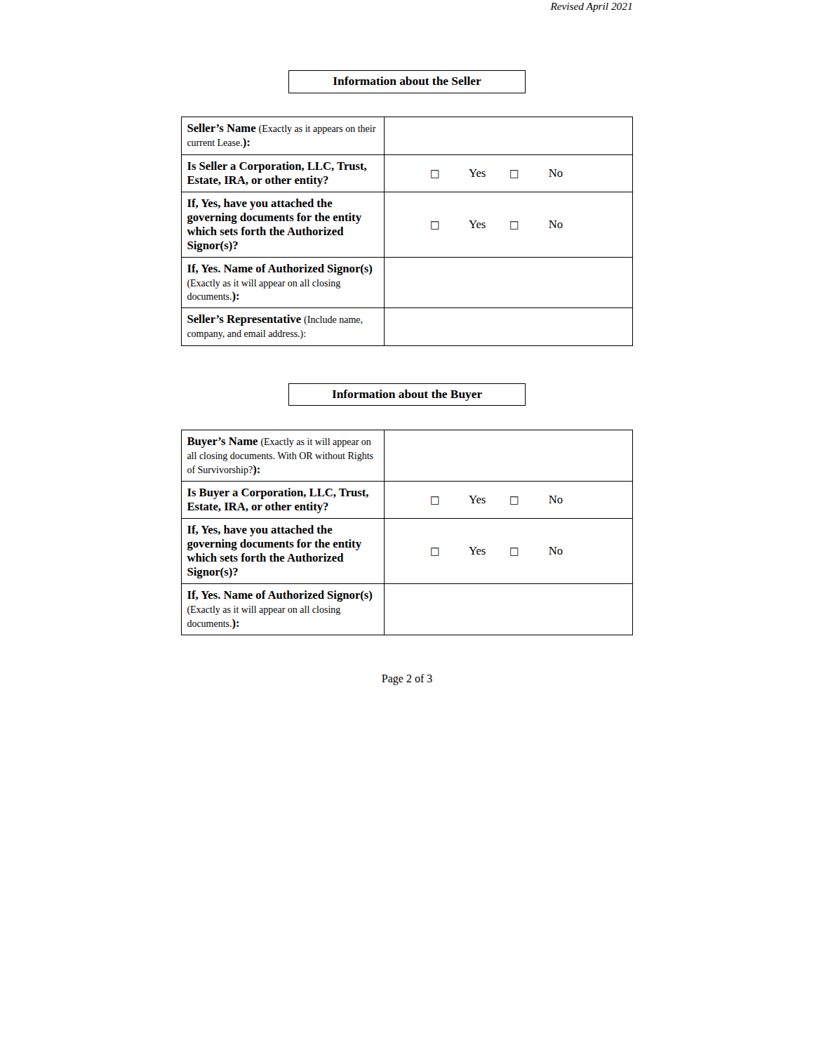Revised April 2021
Information about the Seller
| Seller’s Name (Exactly as it appears on their current Lease. ) : | |
| Is Seller a Corporation, LLC, Trust, Estate, IRA, or other entity? | □ Yes □ No |
| If, Yes, have you attached the governing documents for the entity which sets forth the Authorized Signor(s)? | □ Yes □ No |
| If, Yes. Name of Authorized Signor(s) (Exactly as it will appear on all closing documents. ): | |
| Seller’s Representative (Include name, company, and email address.): | |
Information about the Buyer
| Buyer’s Name (Exactly as it will appear on all closing documents. With OR without Rights of Survivorship? ): | |
| Is Buyer a Corporation, LLC, Trust, Estate, IRA, or other entity? | □ Yes □ No |
| If, Yes, have you attached the governing documents for the entity which sets forth the Authorized Signor(s)? | □ Yes □ No |
| If, Yes. Name of Authorized Signor(s) (Exactly as it will appear on all closing documents. ): | |
Page 2 of 3